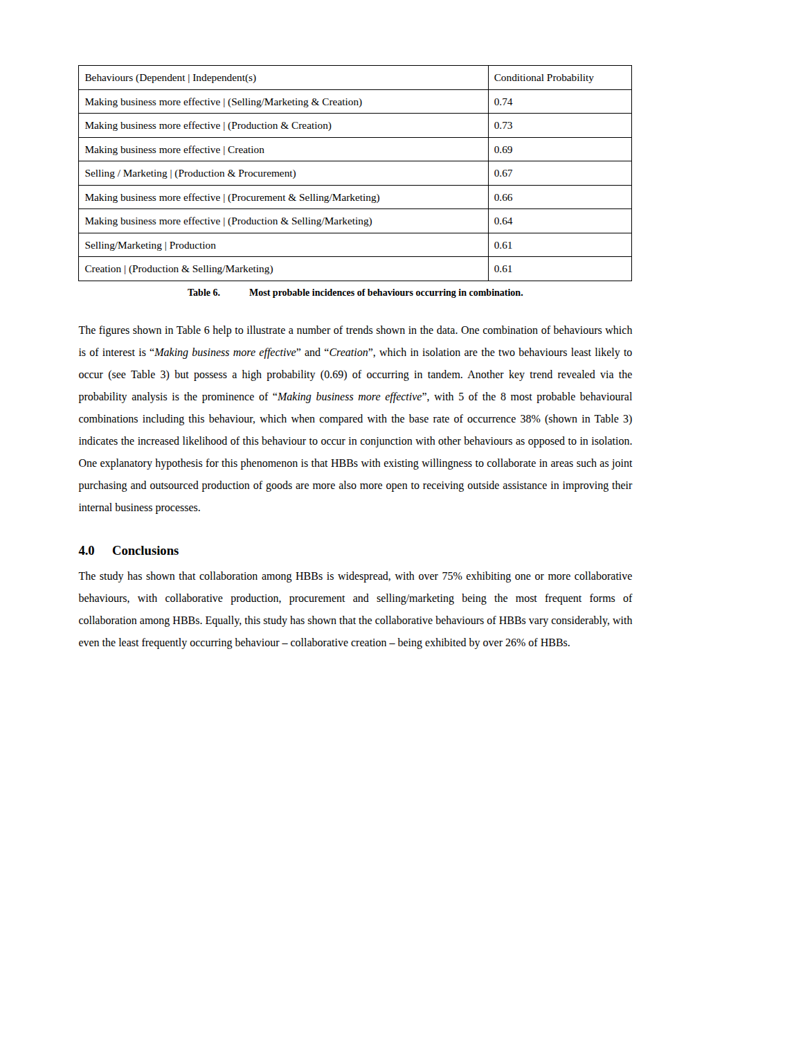| Behaviours (Dependent / Independent(s) | Conditional Probability |
| Making business more effective / (Selling/Marketing & Creation) | 0.74 |
| Making business more effective / (Production & Creation) | 0.73 |
| Making business more effective / Creation | 0.69 |
| Selling / Marketing / (Production & Procurement) | 0.67 |
| Making business more effective / (Procurement & Selling/Marketing) | 0.66 |
| Making business more effective / (Production & Selling/Marketing) | 0.64 |
| Selling/Marketing / Production | 0.61 |
| Creation / (Production & Selling/Marketing) | 0.61 |
Table 6. Most probable incidences of behaviours occurring in combination.
The figures shown in Table 6 help to illustrate a number of trends shown in the data. One combination of behaviours which is of interest is “Making business more effective” and “Creation”, which in isolation are the two behaviours least likely to occur (see Table 3) but possess a high probability (0.69) of occurring in tandem. Another key trend revealed via the probability analysis is the prominence of “Making business more effective”, with 5 of the 8 most probable behavioural combinations including this behaviour, which when compared with the base rate of occurrence 38% (shown in Table 3) indicates the increased likelihood of this behaviour to occur in conjunction with other behaviours as opposed to in isolation. One explanatory hypothesis for this phenomenon is that HBBs with existing willingness to collaborate in areas such as joint purchasing and outsourced production of goods are more also more open to receiving outside assistance in improving their internal business processes.
4.0 Conclusions
The study has shown that collaboration among HBBs is widespread, with over 75% exhibiting one or more collaborative behaviours, with collaborative production, procurement and selling/marketing being the most frequent forms of collaboration among HBBs. Equally, this study has shown that the collaborative behaviours of HBBs vary considerably, with even the least frequently occurring behaviour – collaborative creation – being exhibited by over 26% of HBBs.